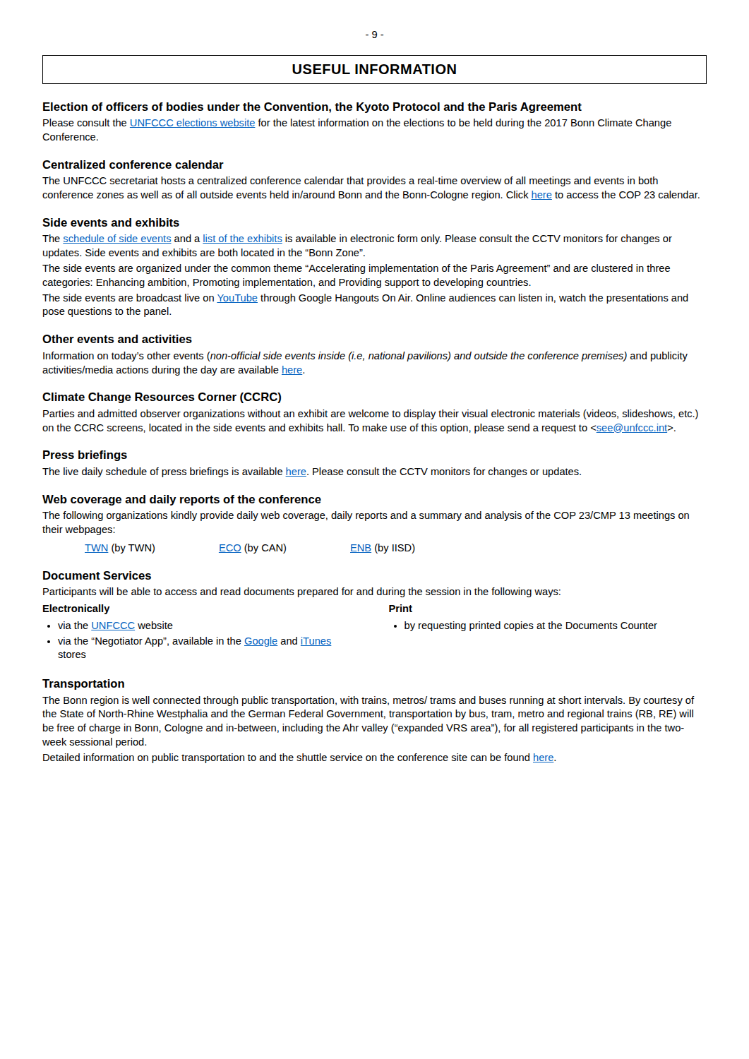- 9 -
USEFUL INFORMATION
Election of officers of bodies under the Convention, the Kyoto Protocol and the Paris Agreement
Please consult the UNFCCC elections website for the latest information on the elections to be held during the 2017 Bonn Climate Change Conference.
Centralized conference calendar
The UNFCCC secretariat hosts a centralized conference calendar that provides a real-time overview of all meetings and events in both conference zones as well as of all outside events held in/around Bonn and the Bonn-Cologne region. Click here to access the COP 23 calendar.
Side events and exhibits
The schedule of side events and a list of the exhibits is available in electronic form only. Please consult the CCTV monitors for changes or updates. Side events and exhibits are both located in the “Bonn Zone”.
The side events are organized under the common theme “Accelerating implementation of the Paris Agreement” and are clustered in three categories: Enhancing ambition, Promoting implementation, and Providing support to developing countries.
The side events are broadcast live on YouTube through Google Hangouts On Air. Online audiences can listen in, watch the presentations and pose questions to the panel.
Other events and activities
Information on today’s other events (non-official side events inside (i.e, national pavilions) and outside the conference premises) and publicity activities/media actions during the day are available here.
Climate Change Resources Corner (CCRC)
Parties and admitted observer organizations without an exhibit are welcome to display their visual electronic materials (videos, slideshows, etc.) on the CCRC screens, located in the side events and exhibits hall. To make use of this option, please send a request to <see@unfccc.int>.
Press briefings
The live daily schedule of press briefings is available here. Please consult the CCTV monitors for changes or updates.
Web coverage and daily reports of the conference
The following organizations kindly provide daily web coverage, daily reports and a summary and analysis of the COP 23/CMP 13 meetings on their webpages:
TWN (by TWN) ECO (by CAN) ENB (by IISD)
Document Services
Participants will be able to access and read documents prepared for and during the session in the following ways:
Electronically
via the UNFCCC website
via the “Negotiator App”, available in the Google and iTunes stores
Print
by requesting printed copies at the Documents Counter
Transportation
The Bonn region is well connected through public transportation, with trains, metros/ trams and buses running at short intervals. By courtesy of the State of North-Rhine Westphalia and the German Federal Government, transportation by bus, tram, metro and regional trains (RB, RE) will be free of charge in Bonn, Cologne and in-between, including the Ahr valley (“expanded VRS area”), for all registered participants in the two-week sessional period.
Detailed information on public transportation to and the shuttle service on the conference site can be found here.